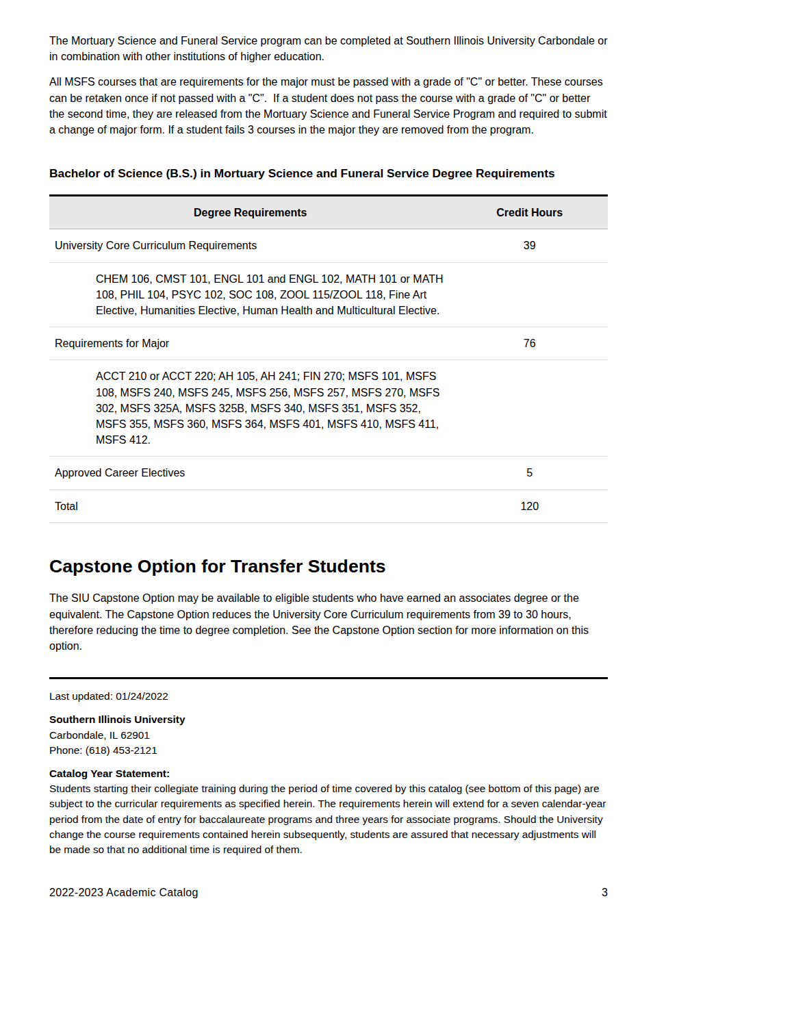The Mortuary Science and Funeral Service program can be completed at Southern Illinois University Carbondale or in combination with other institutions of higher education.
All MSFS courses that are requirements for the major must be passed with a grade of "C" or better. These courses can be retaken once if not passed with a "C". If a student does not pass the course with a grade of "C" or better the second time, they are released from the Mortuary Science and Funeral Service Program and required to submit a change of major form. If a student fails 3 courses in the major they are removed from the program.
Bachelor of Science (B.S.) in Mortuary Science and Funeral Service Degree Requirements
| Degree Requirements | Credit Hours |
| --- | --- |
| University Core Curriculum Requirements | 39 |
| CHEM 106, CMST 101, ENGL 101 and ENGL 102, MATH 101 or MATH 108, PHIL 104, PSYC 102, SOC 108, ZOOL 115/ZOOL 118, Fine Art Elective, Humanities Elective, Human Health and Multicultural Elective. | |
| Requirements for Major | 76 |
| ACCT 210 or ACCT 220; AH 105, AH 241; FIN 270; MSFS 101, MSFS 108, MSFS 240, MSFS 245, MSFS 256, MSFS 257, MSFS 270, MSFS 302, MSFS 325A, MSFS 325B, MSFS 340, MSFS 351, MSFS 352, MSFS 355, MSFS 360, MSFS 364, MSFS 401, MSFS 410, MSFS 411, MSFS 412. | |
| Approved Career Electives | 5 |
| Total | 120 |
Capstone Option for Transfer Students
The SIU Capstone Option may be available to eligible students who have earned an associates degree or the equivalent. The Capstone Option reduces the University Core Curriculum requirements from 39 to 30 hours, therefore reducing the time to degree completion. See the Capstone Option section for more information on this option.
Last updated: 01/24/2022
Southern Illinois University
Carbondale, IL 62901
Phone: (618) 453-2121
Catalog Year Statement:
Students starting their collegiate training during the period of time covered by this catalog (see bottom of this page) are subject to the curricular requirements as specified herein. The requirements herein will extend for a seven calendar-year period from the date of entry for baccalaureate programs and three years for associate programs. Should the University change the course requirements contained herein subsequently, students are assured that necessary adjustments will be made so that no additional time is required of them.
2022-2023 Academic Catalog 3